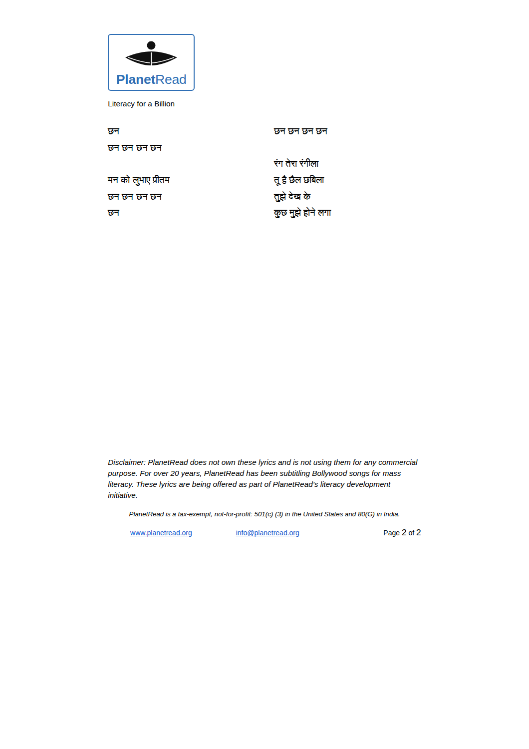Planet Read
Literacy for a Billion
छन
छन छन छन छन
मन को लुभाए प्रीतम
छन छन छन छन
छन
छन छन छन छन
रंग तेरा रंगीला
तू है छैल छबिला
तुझे देख के
कुछ मुझे होने लगा
Disclaimer: PlanetRead does not own these lyrics and is not using them for any commercial purpose. For over 20 years, PlanetRead has been subtitling Bollywood songs for mass literacy. These lyrics are being offered as part of PlanetRead’s literacy development initiative.
PlanetRead is a tax-exempt, not-for-profit: 501(c) (3) in the United States and 80(G) in India.
www.planetread.org
info@planetread.org
Page 2 of 2